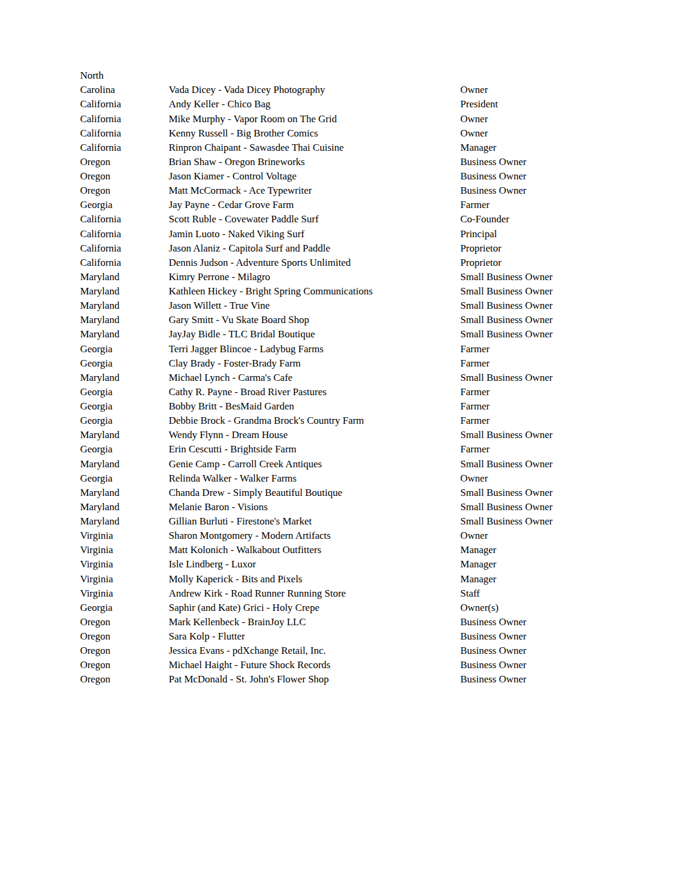| North | | |
| Carolina | Vada Dicey - Vada Dicey Photography | Owner |
| California | Andy Keller - Chico Bag | President |
| California | Mike Murphy - Vapor Room on The Grid | Owner |
| California | Kenny Russell - Big Brother Comics | Owner |
| California | Rinpron Chaipant - Sawasdee Thai Cuisine | Manager |
| Oregon | Brian Shaw - Oregon Brineworks | Business Owner |
| Oregon | Jason Kiamer - Control Voltage | Business Owner |
| Oregon | Matt McCormack - Ace Typewriter | Business Owner |
| Georgia | Jay Payne - Cedar Grove Farm | Farmer |
| California | Scott Ruble - Covewater Paddle Surf | Co-Founder |
| California | Jamin Luoto - Naked Viking Surf | Principal |
| California | Jason Alaniz - Capitola Surf and Paddle | Proprietor |
| California | Dennis Judson - Adventure Sports Unlimited | Proprietor |
| Maryland | Kimry Perrone - Milagro | Small Business Owner |
| Maryland | Kathleen Hickey - Bright Spring Communications | Small Business Owner |
| Maryland | Jason Willett - True Vine | Small Business Owner |
| Maryland | Gary Smitt - Vu Skate Board Shop | Small Business Owner |
| Maryland | JayJay Bidle - TLC Bridal Boutique | Small Business Owner |
| Georgia | Terri Jagger Blincoe - Ladybug Farms | Farmer |
| Georgia | Clay Brady - Foster-Brady Farm | Farmer |
| Maryland | Michael Lynch - Carma's Cafe | Small Business Owner |
| Georgia | Cathy R. Payne - Broad River Pastures | Farmer |
| Georgia | Bobby Britt - BesMaid Garden | Farmer |
| Georgia | Debbie Brock - Grandma Brock's Country Farm | Farmer |
| Maryland | Wendy Flynn - Dream House | Small Business Owner |
| Georgia | Erin Cescutti - Brightside Farm | Farmer |
| Maryland | Genie Camp - Carroll Creek Antiques | Small Business Owner |
| Georgia | Relinda Walker - Walker Farms | Owner |
| Maryland | Chanda Drew - Simply Beautiful Boutique | Small Business Owner |
| Maryland | Melanie Baron - Visions | Small Business Owner |
| Maryland | Gillian Burluti - Firestone's Market | Small Business Owner |
| Virginia | Sharon Montgomery - Modern Artifacts | Owner |
| Virginia | Matt Kolonich - Walkabout Outfitters | Manager |
| Virginia | Isle Lindberg - Luxor | Manager |
| Virginia | Molly Kaperick - Bits and Pixels | Manager |
| Virginia | Andrew Kirk - Road Runner Running Store | Staff |
| Georgia | Saphir (and Kate) Grici - Holy Crepe | Owner(s) |
| Oregon | Mark Kellenbeck - BrainJoy LLC | Business Owner |
| Oregon | Sara Kolp - Flutter | Business Owner |
| Oregon | Jessica Evans - pdXchange Retail, Inc. | Business Owner |
| Oregon | Michael Haight - Future Shock Records | Business Owner |
| Oregon | Pat McDonald - St. John's Flower Shop | Business Owner |